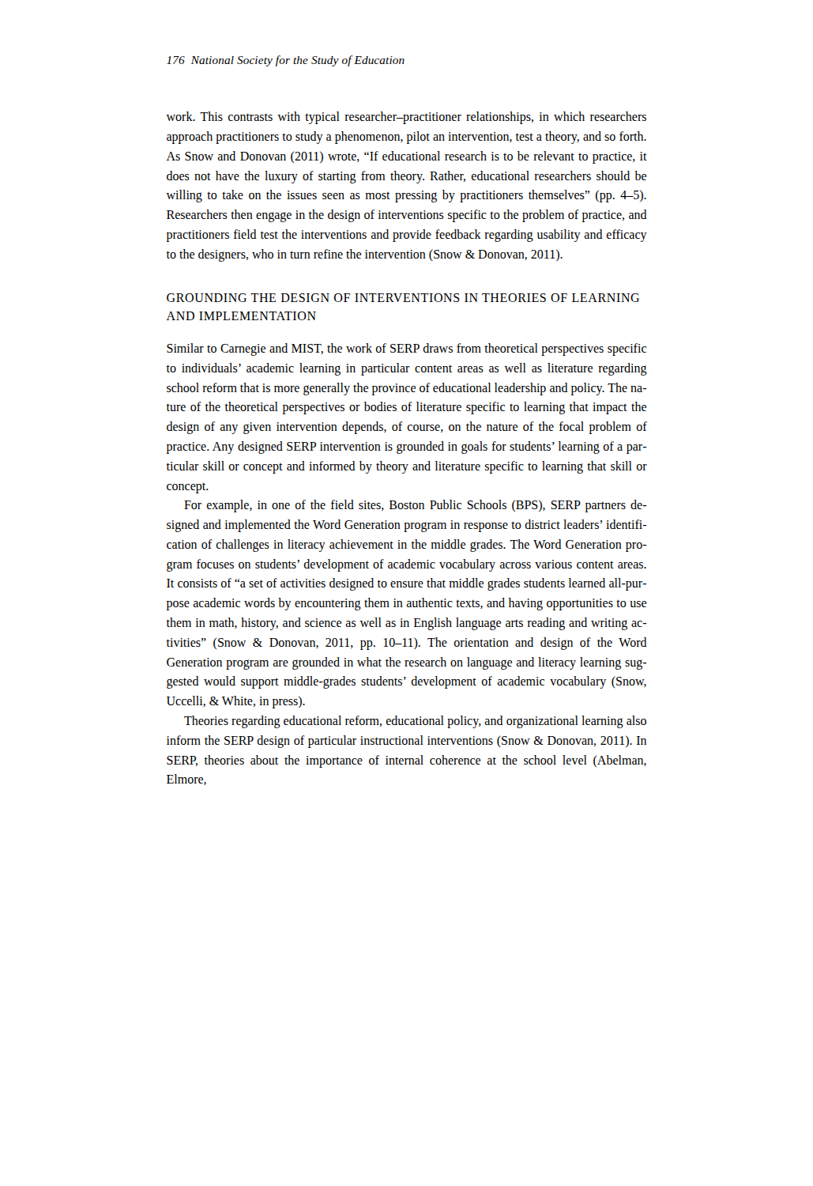176 National Society for the Study of Education
work. This contrasts with typical researcher–practitioner relationships, in which researchers approach practitioners to study a phenomenon, pilot an intervention, test a theory, and so forth. As Snow and Donovan (2011) wrote, “If educational research is to be relevant to practice, it does not have the luxury of starting from theory. Rather, educational researchers should be willing to take on the issues seen as most pressing by practitioners themselves” (pp. 4–5). Researchers then engage in the design of interventions specific to the problem of practice, and practitioners field test the interventions and provide feedback regarding usability and efficacy to the designers, who in turn refine the intervention (Snow & Donovan, 2011).
Grounding the Design of Interventions in Theories of Learning and Implementation
Similar to Carnegie and MIST, the work of SERP draws from theoretical perspectives specific to individuals’ academic learning in particular content areas as well as literature regarding school reform that is more generally the province of educational leadership and policy. The nature of the theoretical perspectives or bodies of literature specific to learning that impact the design of any given intervention depends, of course, on the nature of the focal problem of practice. Any designed SERP intervention is grounded in goals for students’ learning of a particular skill or concept and informed by theory and literature specific to learning that skill or concept.
For example, in one of the field sites, Boston Public Schools (BPS), SERP partners designed and implemented the Word Generation program in response to district leaders’ identification of challenges in literacy achievement in the middle grades. The Word Generation program focuses on students’ development of academic vocabulary across various content areas. It consists of “a set of activities designed to ensure that middle grades students learned all-purpose academic words by encountering them in authentic texts, and having opportunities to use them in math, history, and science as well as in English language arts reading and writing activities” (Snow & Donovan, 2011, pp. 10–11). The orientation and design of the Word Generation program are grounded in what the research on language and literacy learning suggested would support middle-grades students’ development of academic vocabulary (Snow, Uccelli, & White, in press).
Theories regarding educational reform, educational policy, and organizational learning also inform the SERP design of particular instructional interventions (Snow & Donovan, 2011). In SERP, theories about the importance of internal coherence at the school level (Abelman, Elmore,